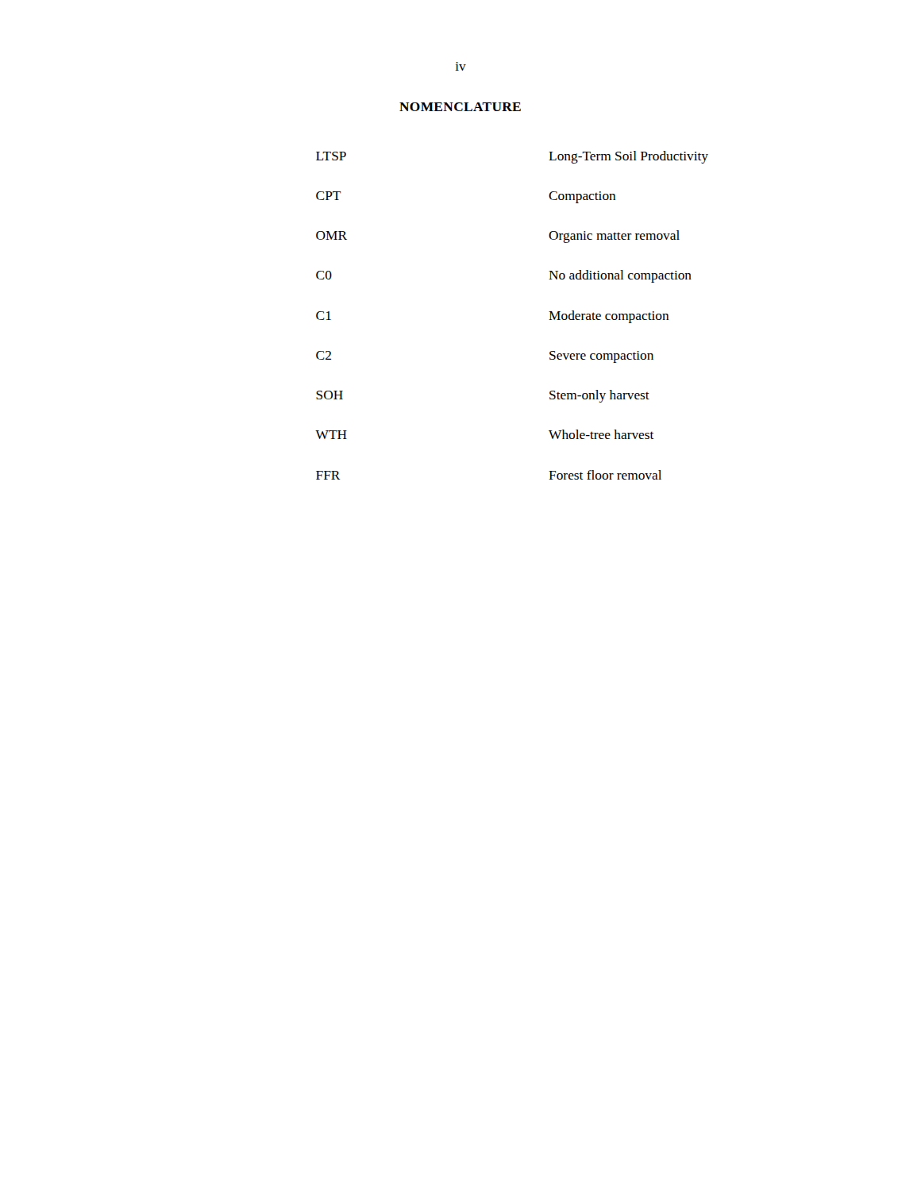iv
NOMENCLATURE
| LTSP | Long-Term Soil Productivity |
| CPT | Compaction |
| OMR | Organic matter removal |
| C0 | No additional compaction |
| C1 | Moderate compaction |
| C2 | Severe compaction |
| SOH | Stem-only harvest |
| WTH | Whole-tree harvest |
| FFR | Forest floor removal |